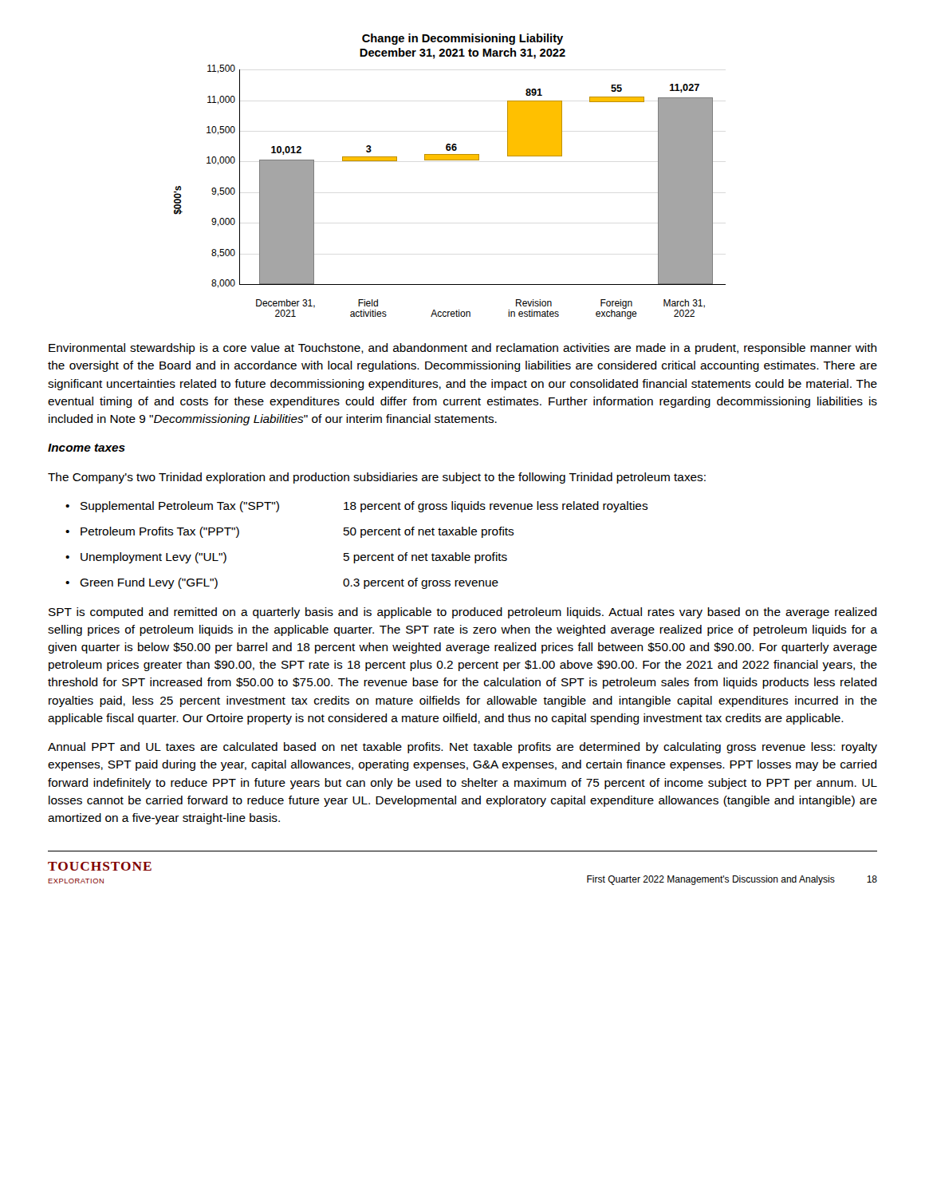Change in Decommisioning Liability
December 31, 2021 to March 31, 2022
$000's
11,500
11,000
10,500
10,000
9,500
9,000
8,500
8,000
10,012
3
66
891
55
11,027
December 31,
2021
Field
activities
Accretion
Revision
in estimates
Foreign
exchange
March 31,
2022
Environmental stewardship is a core value at Touchstone, and abandonment and reclamation activities are made in a prudent, responsible manner with the oversight of the Board and in accordance with local regulations. Decommissioning liabilities are considered critical accounting estimates. There are significant uncertainties related to future decommissioning expenditures, and the impact on our consolidated financial statements could be material. The eventual timing of and costs for these expenditures could differ from current estimates. Further information regarding decommissioning liabilities is included in Note 9 "Decommissioning Liabilities" of our interim financial statements.
Income taxes
The Company's two Trinidad exploration and production subsidiaries are subject to the following Trinidad petroleum taxes:
Supplemental Petroleum Tax ("SPT") 18 percent of gross liquids revenue less related royalties
Petroleum Profits Tax ("PPT") 50 percent of net taxable profits
Unemployment Levy ("UL") 5 percent of net taxable profits
Green Fund Levy ("GFL") 0.3 percent of gross revenue
SPT is computed and remitted on a quarterly basis and is applicable to produced petroleum liquids. Actual rates vary based on the average realized selling prices of petroleum liquids in the applicable quarter. The SPT rate is zero when the weighted average realized price of petroleum liquids for a given quarter is below $50.00 per barrel and 18 percent when weighted average realized prices fall between $50.00 and $90.00. For quarterly average petroleum prices greater than $90.00, the SPT rate is 18 percent plus 0.2 percent per $1.00 above $90.00. For the 2021 and 2022 financial years, the threshold for SPT increased from $50.00 to $75.00. The revenue base for the calculation of SPT is petroleum sales from liquids products less related royalties paid, less 25 percent investment tax credits on mature oilfields for allowable tangible and intangible capital expenditures incurred in the applicable fiscal quarter. Our Ortoire property is not considered a mature oilfield, and thus no capital spending investment tax credits are applicable.
Annual PPT and UL taxes are calculated based on net taxable profits. Net taxable profits are determined by calculating gross revenue less: royalty expenses, SPT paid during the year, capital allowances, operating expenses, G&A expenses, and certain finance expenses. PPT losses may be carried forward indefinitely to reduce PPT in future years but can only be used to shelter a maximum of 75 percent of income subject to PPT per annum. UL losses cannot be carried forward to reduce future year UL. Developmental and exploratory capital expenditure allowances (tangible and intangible) are amortized on a five-year straight-line basis.
TOUCHSTONE
EXPLORATION
First Quarter 2022 Management's Discussion and Analysis18